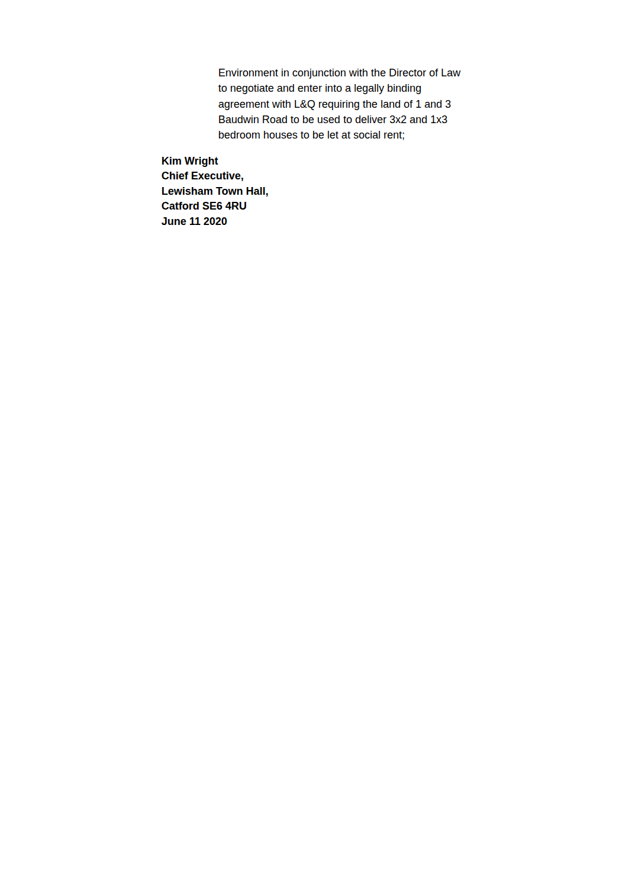Environment in conjunction with the Director of Law to negotiate and enter into a legally binding agreement with L&Q requiring the land of 1 and 3 Baudwin Road to be used to deliver 3x2 and 1x3 bedroom houses to be let at social rent;
Kim Wright
Chief Executive,
Lewisham Town Hall,
Catford SE6 4RU
June 11 2020